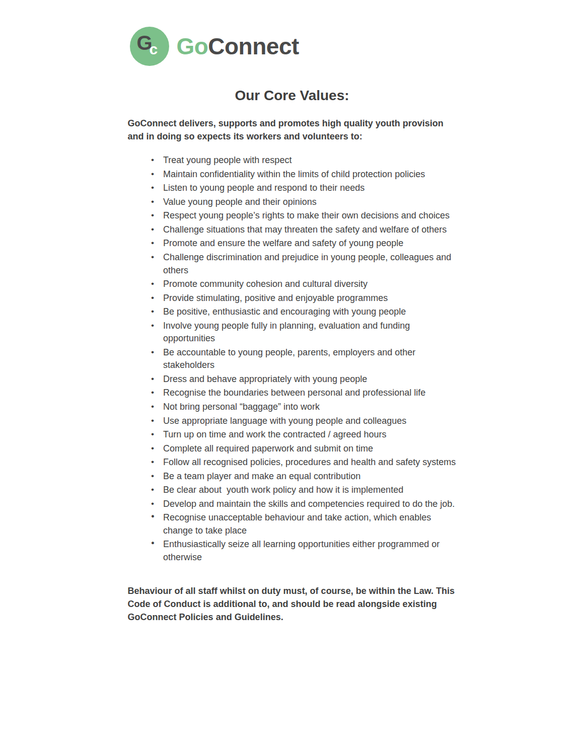G c
Go Connect
Our Core Values:
GoConnect delivers, supports and promotes high quality youth provision and in doing so expects its workers and volunteers to:
Treat young people with respect
Maintain confidentiality within the limits of child protection policies
Listen to young people and respond to their needs
Value young people and their opinions
Respect young people’s rights to make their own decisions and choices
Challenge situations that may threaten the safety and welfare of others
Promote and ensure the welfare and safety of young people
Challenge discrimination and prejudice in young people, colleagues and others
Promote community cohesion and cultural diversity
Provide stimulating, positive and enjoyable programmes
Be positive, enthusiastic and encouraging with young people
Involve young people fully in planning, evaluation and funding opportunities
Be accountable to young people, parents, employers and other stakeholders
Dress and behave appropriately with young people
Recognise the boundaries between personal and professional life
Not bring personal “baggage” into work
Use appropriate language with young people and colleagues
Turn up on time and work the contracted / agreed hours
Complete all required paperwork and submit on time
Follow all recognised policies, procedures and health and safety systems
Be a team player and make an equal contribution
Be clear about youth work policy and how it is implemented
Develop and maintain the skills and competencies required to do the job.
Recognise unacceptable behaviour and take action, which enables change to take place
Enthusiastically seize all learning opportunities either programmed or otherwise
Behaviour of all staff whilst on duty must, of course, be within the Law. This Code of Conduct is additional to, and should be read alongside existing GoConnect Policies and Guidelines.